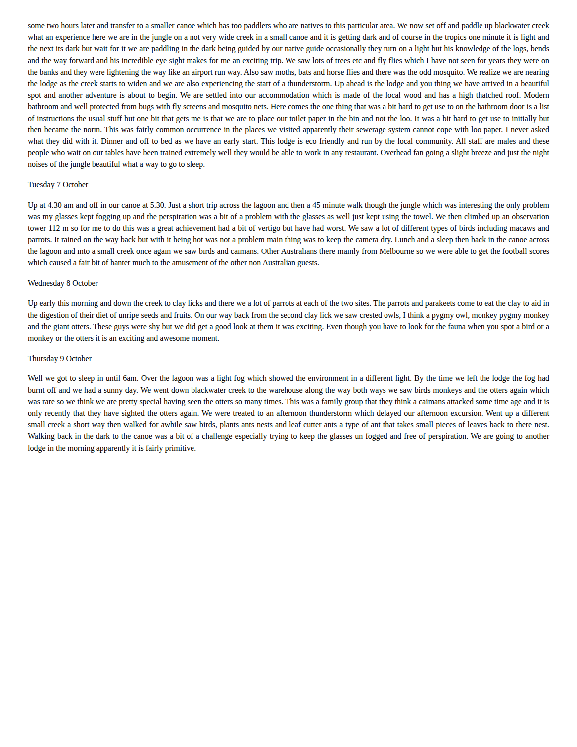some two hours later and transfer to a smaller canoe which has too paddlers who are natives to this particular area. We now set off and paddle up blackwater creek what an experience here we are in the jungle on a not very wide creek in a small canoe and it is getting dark and of course in the tropics one minute it is light and the next its dark but wait for it we are paddling in the dark being guided by our native guide occasionally they turn on a light but his knowledge of the logs, bends and the way forward and his incredible eye sight makes for me an exciting trip. We saw lots of trees etc and fly flies which I have not seen for years they were on the banks and they were lightening the way like an airport run way. Also saw moths, bats and horse flies and there was the odd mosquito. We realize we are nearing the lodge as the creek starts to widen and we are also experiencing the start of a thunderstorm. Up ahead is the lodge and you thing we have arrived in a beautiful spot and another adventure is about to begin. We are settled into our accommodation which is made of the local wood and has a high thatched roof. Modern bathroom and well protected from bugs with fly screens and mosquito nets. Here comes the one thing that was a bit hard to get use to on the bathroom door is a list of instructions the usual stuff but one bit that gets me is that we are to place our toilet paper in the bin and not the loo. It was a bit hard to get use to initially but then became the norm. This was fairly common occurrence in the places we visited apparently their sewerage system cannot cope with loo paper. I never asked what they did with it. Dinner and off to bed as we have an early start. This lodge is eco friendly and run by the local community. All staff are males and these people who wait on our tables have been trained extremely well they would be able to work in any restaurant. Overhead fan going a slight breeze and just the night noises of the jungle beautiful what a way to go to sleep.
Tuesday 7 October
Up at 4.30 am and off in our canoe at 5.30. Just a short trip across the lagoon and then a 45 minute walk though the jungle which was interesting the only problem was my glasses kept fogging up and the perspiration was a bit of a problem with the glasses as well just kept using the towel. We then climbed up an observation tower 112 m so for me to do this was a great achievement had a bit of vertigo but have had worst. We saw a lot of different types of birds including macaws and parrots. It rained on the way back but with it being hot was not a problem main thing was to keep the camera dry. Lunch and a sleep then back in the canoe across the lagoon and into a small creek once again we saw birds and caimans. Other Australians there mainly from Melbourne so we were able to get the football scores which caused a fair bit of banter much to the amusement of the other non Australian guests.
Wednesday 8 October
Up early this morning and down the creek to clay licks and there we a lot of parrots at each of the two sites. The parrots and parakeets come to eat the clay to aid in the digestion of their diet of unripe seeds and fruits. On our way back from the second clay lick we saw crested owls, I think a pygmy owl, monkey pygmy monkey and the giant otters. These guys were shy but we did get a good look at them it was exciting. Even though you have to look for the fauna when you spot a bird or a monkey or the otters it is an exciting and awesome moment.
Thursday 9 October
Well we got to sleep in until 6am. Over the lagoon was a light fog which showed the environment in a different light. By the time we left the lodge the fog had burnt off and we had a sunny day. We went down blackwater creek to the warehouse along the way both ways we saw birds monkeys and the otters again which was rare so we think we are pretty special having seen the otters so many times. This was a family group that they think a caimans attacked some time age and it is only recently that they have sighted the otters again. We were treated to an afternoon thunderstorm which delayed our afternoon excursion. Went up a different small creek a short way then walked for awhile saw birds, plants ants nests and leaf cutter ants a type of ant that takes small pieces of leaves back to there nest. Walking back in the dark to the canoe was a bit of a challenge especially trying to keep the glasses un fogged and free of perspiration. We are going to another lodge in the morning apparently it is fairly primitive.